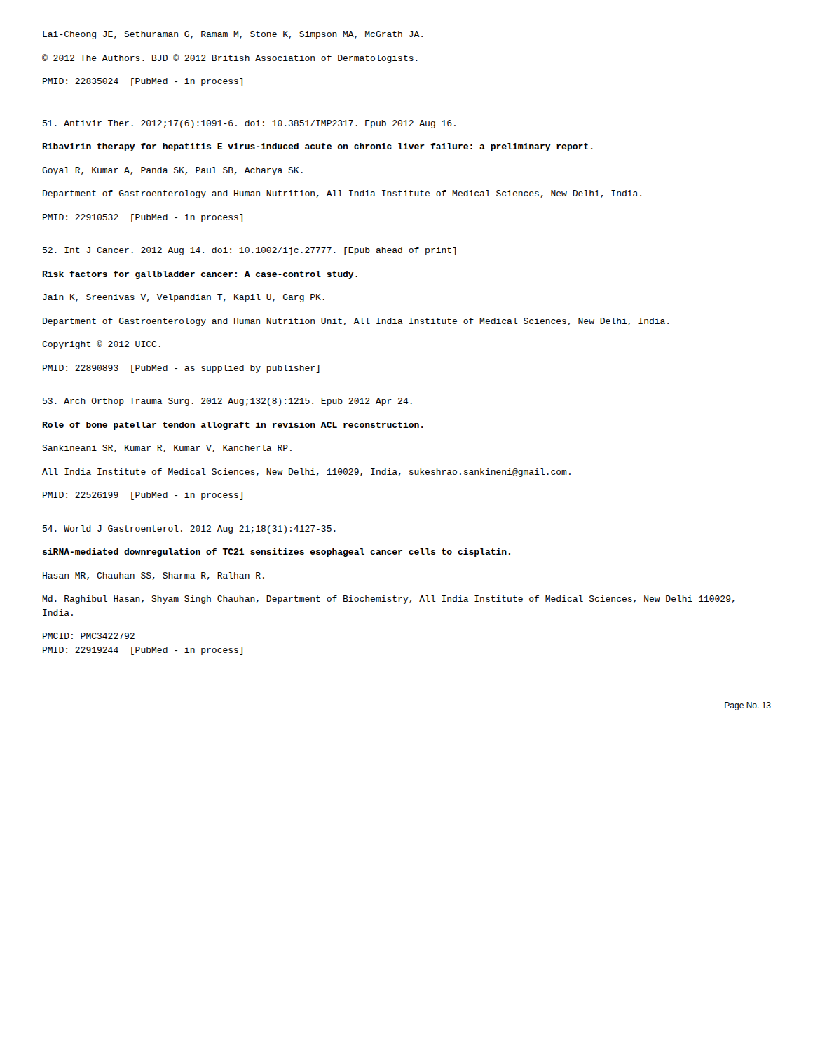Lai-Cheong JE, Sethuraman G, Ramam M, Stone K, Simpson MA, McGrath JA.
© 2012 The Authors. BJD © 2012 British Association of Dermatologists.
PMID: 22835024 [PubMed - in process]
51. Antivir Ther. 2012;17(6):1091-6. doi: 10.3851/IMP2317. Epub 2012 Aug 16.
Ribavirin therapy for hepatitis E virus-induced acute on chronic liver failure: a preliminary report.
Goyal R, Kumar A, Panda SK, Paul SB, Acharya SK.
Department of Gastroenterology and Human Nutrition, All India Institute of Medical Sciences, New Delhi, India.
PMID: 22910532 [PubMed - in process]
52. Int J Cancer. 2012 Aug 14. doi: 10.1002/ijc.27777. [Epub ahead of print]
Risk factors for gallbladder cancer: A case-control study.
Jain K, Sreenivas V, Velpandian T, Kapil U, Garg PK.
Department of Gastroenterology and Human Nutrition Unit, All India Institute of Medical Sciences, New Delhi, India.
Copyright © 2012 UICC.
PMID: 22890893 [PubMed - as supplied by publisher]
53. Arch Orthop Trauma Surg. 2012 Aug;132(8):1215. Epub 2012 Apr 24.
Role of bone patellar tendon allograft in revision ACL reconstruction.
Sankineani SR, Kumar R, Kumar V, Kancherla RP.
All India Institute of Medical Sciences, New Delhi, 110029, India, sukeshrao.sankineni@gmail.com.
PMID: 22526199 [PubMed - in process]
54. World J Gastroenterol. 2012 Aug 21;18(31):4127-35.
siRNA-mediated downregulation of TC21 sensitizes esophageal cancer cells to cisplatin.
Hasan MR, Chauhan SS, Sharma R, Ralhan R.
Md. Raghibul Hasan, Shyam Singh Chauhan, Department of Biochemistry, All India Institute of Medical Sciences, New Delhi 110029, India.
PMCID: PMC3422792
PMID: 22919244 [PubMed - in process]
Page No. 13